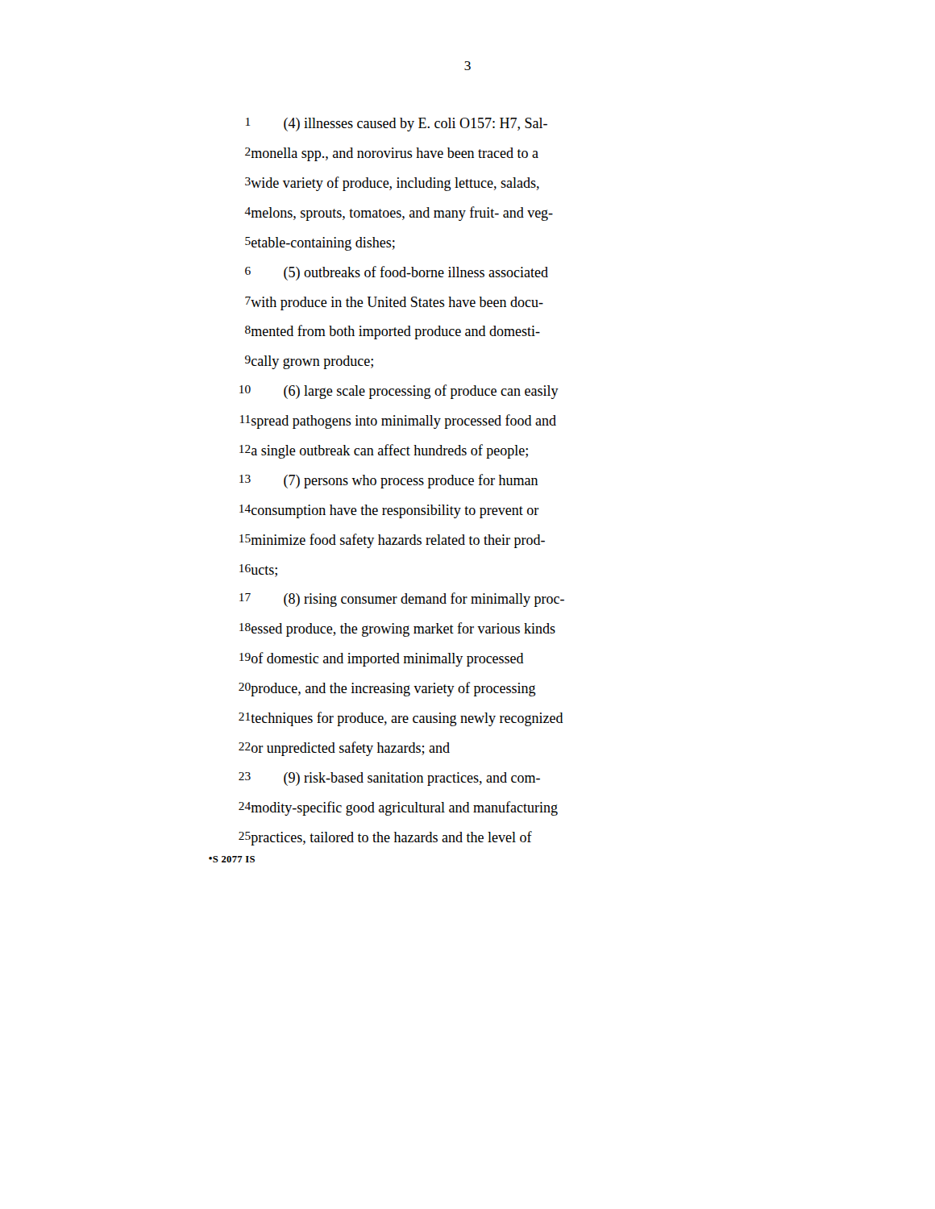3
| 1 | (4) illnesses caused by E. coli O157: H7, Sal- |
| 2 | monella spp., and norovirus have been traced to a |
| 3 | wide variety of produce, including lettuce, salads, |
| 4 | melons, sprouts, tomatoes, and many fruit- and veg- |
| 5 | etable-containing dishes; |
| 6 | (5) outbreaks of food-borne illness associated |
| 7 | with produce in the United States have been docu- |
| 8 | mented from both imported produce and domesti- |
| 9 | cally grown produce; |
| 10 | (6) large scale processing of produce can easily |
| 11 | spread pathogens into minimally processed food and |
| 12 | a single outbreak can affect hundreds of people; |
| 13 | (7) persons who process produce for human |
| 14 | consumption have the responsibility to prevent or |
| 15 | minimize food safety hazards related to their prod- |
| 16 | ucts; |
| 17 | (8) rising consumer demand for minimally proc- |
| 18 | essed produce, the growing market for various kinds |
| 19 | of domestic and imported minimally processed |
| 20 | produce, and the increasing variety of processing |
| 21 | techniques for produce, are causing newly recognized |
| 22 | or unpredicted safety hazards; and |
| 23 | (9) risk-based sanitation practices, and com- |
| 24 | modity-specific good agricultural and manufacturing |
| 25 | practices, tailored to the hazards and the level of |
•S 2077 IS